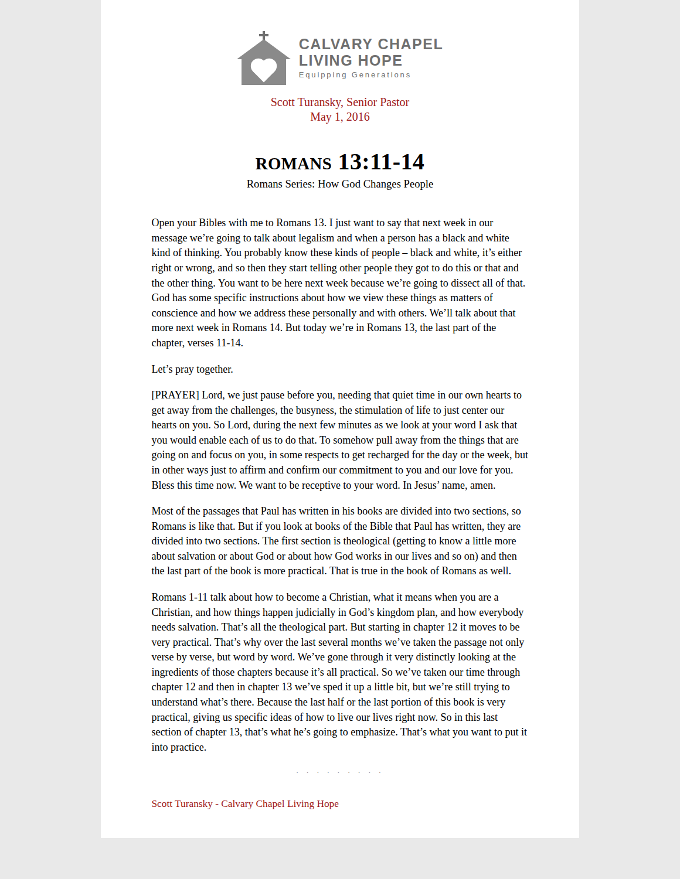CALVARY CHAPEL
LIVING HOPE
Equipping Generations
Scott Turansky, Senior Pastor
May 1, 2016
ROMANS 13:11-14
Romans Series: How God Changes People
Open your Bibles with me to Romans 13. I just want to say that next week in our message we’re going to talk about legalism and when a person has a black and white kind of thinking. You probably know these kinds of people – black and white, it’s either right or wrong, and so then they start telling other people they got to do this or that and the other thing. You want to be here next week because we’re going to dissect all of that. God has some specific instructions about how we view these things as matters of conscience and how we address these personally and with others. We’ll talk about that more next week in Romans 14. But today we’re in Romans 13, the last part of the chapter, verses 11-14.
Let’s pray together.
[PRAYER] Lord, we just pause before you, needing that quiet time in our own hearts to get away from the challenges, the busyness, the stimulation of life to just center our hearts on you. So Lord, during the next few minutes as we look at your word I ask that you would enable each of us to do that. To somehow pull away from the things that are going on and focus on you, in some respects to get recharged for the day or the week, but in other ways just to affirm and confirm our commitment to you and our love for you. Bless this time now. We want to be receptive to your word. In Jesus’ name, amen.
Most of the passages that Paul has written in his books are divided into two sections, so Romans is like that. But if you look at books of the Bible that Paul has written, they are divided into two sections. The first section is theological (getting to know a little more about salvation or about God or about how God works in our lives and so on) and then the last part of the book is more practical. That is true in the book of Romans as well.
Romans 1-11 talk about how to become a Christian, what it means when you are a Christian, and how things happen judicially in God’s kingdom plan, and how everybody needs salvation. That’s all the theological part. But starting in chapter 12 it moves to be very practical. That’s why over the last several months we’ve taken the passage not only verse by verse, but word by word. We’ve gone through it very distinctly looking at the ingredients of those chapters because it’s all practical. So we’ve taken our time through chapter 12 and then in chapter 13 we’ve sped it up a little bit, but we’re still trying to understand what’s there. Because the last half or the last portion of this book is very practical, giving us specific ideas of how to live our lives right now. So in this last section of chapter 13, that’s what he’s going to emphasize. That’s what you want to put it into practice.
. . . . . . . . .
Scott Turansky - Calvary Chapel Living Hope